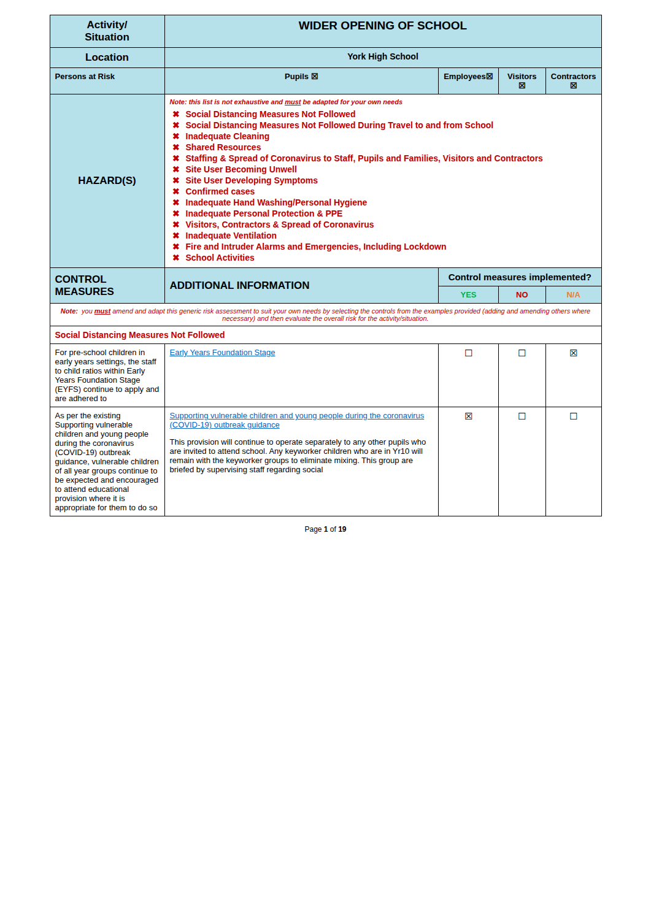| Activity/ Situation | WIDER OPENING OF SCHOOL |
| Location | York High School |
| Persons at Risk | Pupils ☒ | Employees☒ | Visitors ☒ | Contractors ☒ |
| HAZARD(S) | Note: this list is not exhaustive and must be adapted for your own needs Social Distancing Measures Not Followed Social Distancing Measures Not Followed During Travel to and from School Inadequate Cleaning Shared Resources Staffing & Spread of Coronavirus to Staff, Pupils and Families, Visitors and Contractors Site User Becoming Unwell Site User Developing Symptoms Confirmed cases Inadequate Hand Washing/Personal Hygiene Inadequate Personal Protection & PPE Visitors, Contractors & Spread of Coronavirus Inadequate Ventilation Fire and Intruder Alarms and Emergencies, Including Lockdown School Activities |
| CONTROL MEASURES | ADDITIONAL INFORMATION | Control measures implemented? |
| YES | NO | N/A |
| Note: you must amend and adapt this generic risk assessment to suit your own needs by selecting the controls from the examples provided (adding and amending others where necessary) and then evaluate the overall risk for the activity/situation. |
| Social Distancing Measures Not Followed |
| For pre-school children in early years settings, the staff to child ratios within Early Years Foundation Stage (EYFS) continue to apply and are adhered to | Early Years Foundation Stage | ☐ | ☐ | ☒ |
| As per the existing Supporting vulnerable children and young people during the coronavirus (COVID-19) outbreak guidance, vulnerable children of all year groups continue to be expected and encouraged to attend educational provision where it is appropriate for them to do so | Supporting vulnerable children and young people during the coronavirus (COVID-19) outbreak guidance This provision will continue to operate separately to any other pupils who are invited to attend school. Any keyworker children who are in Yr10 will remain with the keyworker groups to eliminate mixing. This group are briefed by supervising staff regarding social | ☒ | ☐ | ☐ |
Page 1 of 19